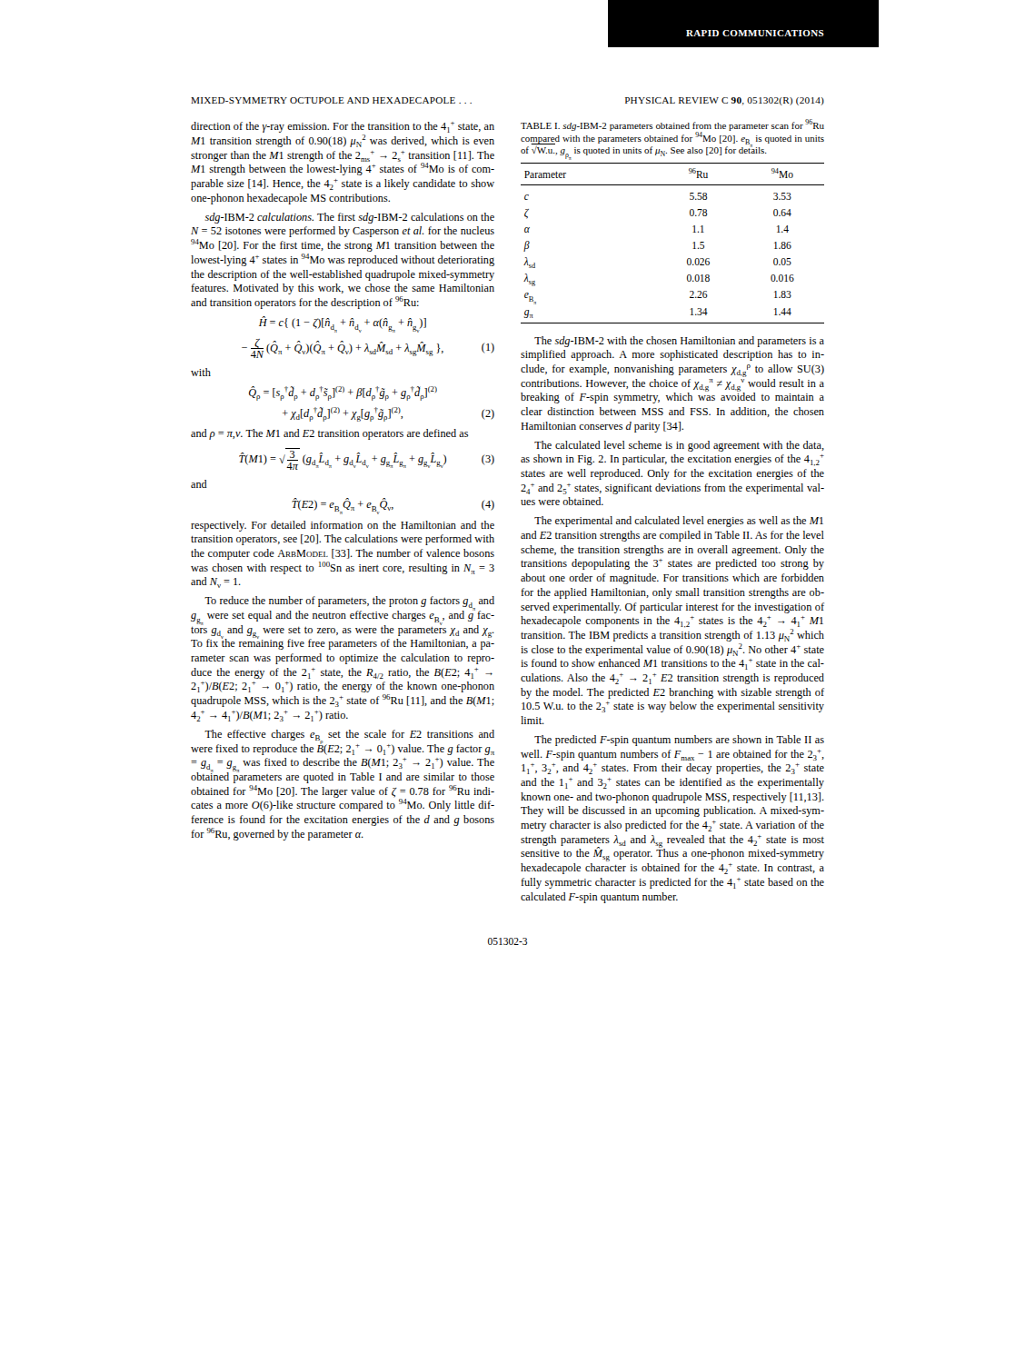RAPID COMMUNICATIONS
MIXED-SYMMETRY OCTUPOLE AND HEXADECAPOLE . . .
PHYSICAL REVIEW C 90, 051302(R) (2014)
direction of the γ-ray emission. For the transition to the 41+ state, an M1 transition strength of 0.90(18) μN2 was derived, which is even stronger than the M1 strength of the 2ms+ → 2s+ transition [11]. The M1 strength between the lowest-lying 4+ states of 94Mo is of comparable size [14]. Hence, the 42+ state is a likely candidate to show one-phonon hexadecapole MS contributions.
sdg-IBM-2 calculations. The first sdg-IBM-2 calculations on the N = 52 isotones were performed by Casperson et al. for the nucleus 94Mo [20]. For the first time, the strong M1 transition between the lowest-lying 4+ states in 94Mo was reproduced without deteriorating the description of the well-established quadrupole mixed-symmetry features. Motivated by this work, we chose the same Hamiltonian and transition operators for the description of 96Ru:
Ĥ = c{ (1 − ζ)[n̂dπ + n̂dν + α(n̂gπ + n̂gν)]
− ζ 4N (Q̂π + Q̂ν)(Q̂π + Q̂ν) + λsdM̂sd + λsgM̂sg }, (1)
with
Q̂ρ = [sρ†d̃ρ + dρ†s̃ρ](2) + β[dρ†g̃ρ + gρ†d̃ρ](2)
+ χd[dρ†d̃ρ](2) + χg[gρ†g̃ρ](2), (2)
and ρ = π,ν. The M1 and E2 transition operators are defined as
T̂(M1) = √34π (gdπL̂dπ + gdνL̂dν + ggπL̂gπ + ggνL̂gν) (3)
and
T̂(E2) = eBπQ̂π + eBνQ̂ν, (4)
respectively. For detailed information on the Hamiltonian and the transition operators, see [20]. The calculations were performed with the computer code ArbModel [33]. The number of valence bosons was chosen with respect to 100Sn as inert core, resulting in Nπ = 3 and Nν = 1.
To reduce the number of parameters, the proton g factors gdπ and ggπ were set equal and the neutron effective charges eBν, and g factors gdν and ggν were set to zero, as were the parameters χd and χg. To fix the remaining five free parameters of the Hamiltonian, a parameter scan was performed to optimize the calculation to reproduce the energy of the 21+ state, the R4/2 ratio, the B(E2; 41+ → 21+)/B(E2; 21+ → 01+) ratio, the energy of the known one-phonon quadrupole MSS, which is the 23+ state of 96Ru [11], and the B(M1; 42+ → 41+)/B(M1; 23+ → 21+) ratio.
The effective charges eBρ set the scale for E2 transitions and were fixed to reproduce the B(E2; 21+ → 01+) value. The g factor gπ = gdπ = ggπ was fixed to describe the B(M1; 23+ → 21+) value. The obtained parameters are quoted in Table I and are similar to those obtained for 94Mo [20]. The larger value of ζ = 0.78 for 96Ru indicates a more O(6)-like structure compared to 94Mo. Only little difference is found for the excitation energies of the d and g bosons for 96Ru, governed by the parameter α.
TABLE I. sdg-IBM-2 parameters obtained from the parameter scan for 96Ru compared with the parameters obtained for 94Mo [20]. eBπ is quoted in units of √W.u., gρπ is quoted in units of μN. See also [20] for details.
| Parameter | 96 Ru | 94 Mo |
| --- | --- | --- |
| c | 5.58 | 3.53 |
| ζ | 0.78 | 0.64 |
| α | 1.1 | 1.4 |
| β | 1.5 | 1.86 |
| λ sd | 0.026 | 0.05 |
| λ sg | 0.018 | 0.016 |
| e B π | 2.26 | 1.83 |
| g π | 1.34 | 1.44 |
The sdg-IBM-2 with the chosen Hamiltonian and parameters is a simplified approach. A more sophisticated description has to include, for example, nonvanishing parameters χd,gρ to allow SU(3) contributions. However, the choice of χd,gπ ≠ χd,gν would result in a breaking of F-spin symmetry, which was avoided to maintain a clear distinction between MSS and FSS. In addition, the chosen Hamiltonian conserves d parity [34].
The calculated level scheme is in good agreement with the data, as shown in Fig. 2. In particular, the excitation energies of the 41,2+ states are well reproduced. Only for the excitation energies of the 24+ and 25+ states, significant deviations from the experimental values were obtained.
The experimental and calculated level energies as well as the M1 and E2 transition strengths are compiled in Table II. As for the level scheme, the transition strengths are in overall agreement. Only the transitions depopulating the 3+ states are predicted too strong by about one order of magnitude. For transitions which are forbidden for the applied Hamiltonian, only small transition strengths are observed experimentally. Of particular interest for the investigation of hexadecapole components in the 41,2+ states is the 42+ → 41+ M1 transition. The IBM predicts a transition strength of 1.13 μN2 which is close to the experimental value of 0.90(18) μN2. No other 4+ state is found to show enhanced M1 transitions to the 41+ state in the calculations. Also the 42+ → 21+ E2 transition strength is reproduced by the model. The predicted E2 branching with sizable strength of 10.5 W.u. to the 23+ state is way below the experimental sensitivity limit.
The predicted F-spin quantum numbers are shown in Table II as well. F-spin quantum numbers of Fmax − 1 are obtained for the 23+, 11+, 32+, and 42+ states. From their decay properties, the 23+ state and the 11+ and 32+ states can be identified as the experimentally known one- and two-phonon quadrupole MSS, respectively [11,13]. They will be discussed in an upcoming publication. A mixed-symmetry character is also predicted for the 42+ state. A variation of the strength parameters λsd and λsg revealed that the 42+ state is most sensitive to the M̂sg operator. Thus a one-phonon mixed-symmetry hexadecapole character is obtained for the 42+ state. In contrast, a fully symmetric character is predicted for the 41+ state based on the calculated F-spin quantum number.
051302-3